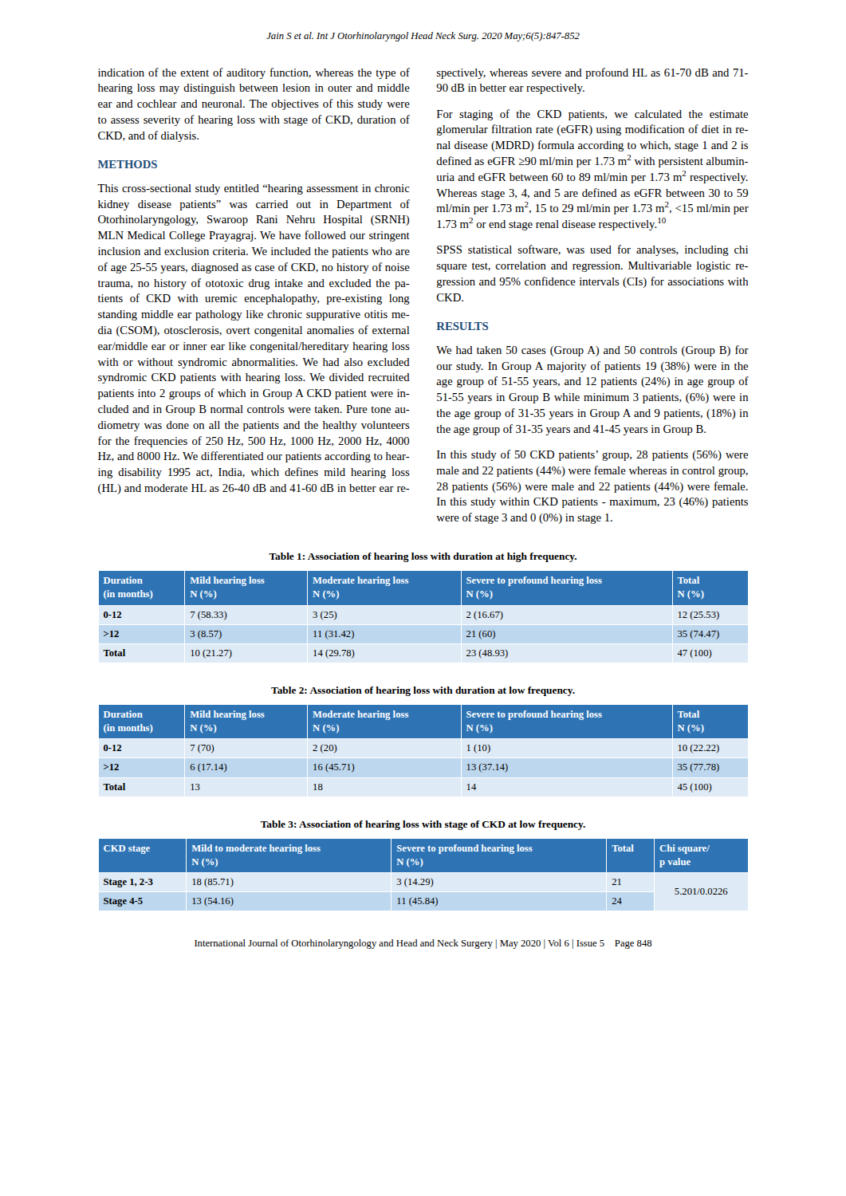Jain S et al. Int J Otorhinolaryngol Head Neck Surg. 2020 May;6(5):847-852
indication of the extent of auditory function, whereas the type of hearing loss may distinguish between lesion in outer and middle ear and cochlear and neuronal. The objectives of this study were to assess severity of hearing loss with stage of CKD, duration of CKD, and of dialysis.
Methods
This cross-sectional study entitled “hearing assessment in chronic kidney disease patients” was carried out in Department of Otorhinolaryngology, Swaroop Rani Nehru Hospital (SRNH) MLN Medical College Prayagraj. We have followed our stringent inclusion and exclusion criteria. We included the patients who are of age 25-55 years, diagnosed as case of CKD, no history of noise trauma, no history of ototoxic drug intake and excluded the patients of CKD with uremic encephalopathy, pre-existing long standing middle ear pathology like chronic suppurative otitis media (CSOM), otosclerosis, overt congenital anomalies of external ear/middle ear or inner ear like congenital/hereditary hearing loss with or without syndromic abnormalities. We had also excluded syndromic CKD patients with hearing loss. We divided recruited patients into 2 groups of which in Group A CKD patient were included and in Group B normal controls were taken. Pure tone audiometry was done on all the patients and the healthy volunteers for the frequencies of 250 Hz, 500 Hz, 1000 Hz, 2000 Hz, 4000 Hz, and 8000 Hz. We differentiated our patients according to hearing disability 1995 act, India, which defines mild hearing loss (HL) and moderate HL as 26-40 dB and 41-60 dB in better ear respectively, whereas severe and profound HL as 61-70 dB and 71-90 dB in better ear respectively.
For staging of the CKD patients, we calculated the estimate glomerular filtration rate (eGFR) using modification of diet in renal disease (MDRD) formula according to which, stage 1 and 2 is defined as eGFR ≥90 ml/min per 1.73 m2 with persistent albuminuria and eGFR between 60 to 89 ml/min per 1.73 m2 respectively. Whereas stage 3, 4, and 5 are defined as eGFR between 30 to 59 ml/min per 1.73 m2, 15 to 29 ml/min per 1.73 m2, <15 ml/min per 1.73 m2 or end stage renal disease respectively.10
SPSS statistical software, was used for analyses, including chi square test, correlation and regression. Multivariable logistic regression and 95% confidence intervals (CIs) for associations with CKD.
Results
We had taken 50 cases (Group A) and 50 controls (Group B) for our study. In Group A majority of patients 19 (38%) were in the age group of 51-55 years, and 12 patients (24%) in age group of 51-55 years in Group B while minimum 3 patients, (6%) were in the age group of 31-35 years in Group A and 9 patients, (18%) in the age group of 31-35 years and 41-45 years in Group B.
In this study of 50 CKD patients’ group, 28 patients (56%) were male and 22 patients (44%) were female whereas in control group, 28 patients (56%) were male and 22 patients (44%) were female. In this study within CKD patients - maximum, 23 (46%) patients were of stage 3 and 0 (0%) in stage 1.
Table 1: Association of hearing loss with duration at high frequency.
| Duration (in months) | Mild hearing loss N (%) | Moderate hearing loss N (%) | Severe to profound hearing loss N (%) | Total N (%) |
| --- | --- | --- | --- | --- |
| 0-12 | 7 (58.33) | 3 (25) | 2 (16.67) | 12 (25.53) |
| >12 | 3 (8.57) | 11 (31.42) | 21 (60) | 35 (74.47) |
| Total | 10 (21.27) | 14 (29.78) | 23 (48.93) | 47 (100) |
Table 2: Association of hearing loss with duration at low frequency.
| Duration (in months) | Mild hearing loss N (%) | Moderate hearing loss N (%) | Severe to profound hearing loss N (%) | Total N (%) |
| --- | --- | --- | --- | --- |
| 0-12 | 7 (70) | 2 (20) | 1 (10) | 10 (22.22) |
| >12 | 6 (17.14) | 16 (45.71) | 13 (37.14) | 35 (77.78) |
| Total | 13 | 18 | 14 | 45 (100) |
Table 3: Association of hearing loss with stage of CKD at low frequency.
| CKD stage | Mild to moderate hearing loss N (%) | Severe to profound hearing loss N (%) | Total | Chi square/ p value |
| --- | --- | --- | --- | --- |
| Stage 1, 2-3 | 18 (85.71) | 3 (14.29) | 21 | 5.201/0.0226 |
| Stage 4-5 | 13 (54.16) | 11 (45.84) | 24 |
International Journal of Otorhinolaryngology and Head and Neck Surgery | May 2020 | Vol 6 | Issue 5 Page 848